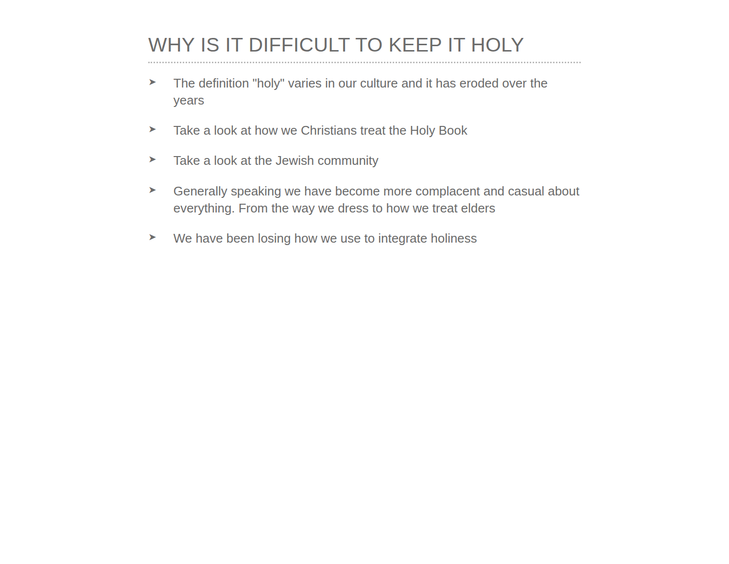WHY IS IT DIFFICULT TO KEEP IT HOLY
The definition "holy" varies in our culture and it has eroded over the years
Take a look at how we Christians treat the Holy Book
Take a look at the Jewish community
Generally speaking we have become more complacent and casual about everything. From the way we dress to how we treat elders
We have been losing how we use to integrate holiness